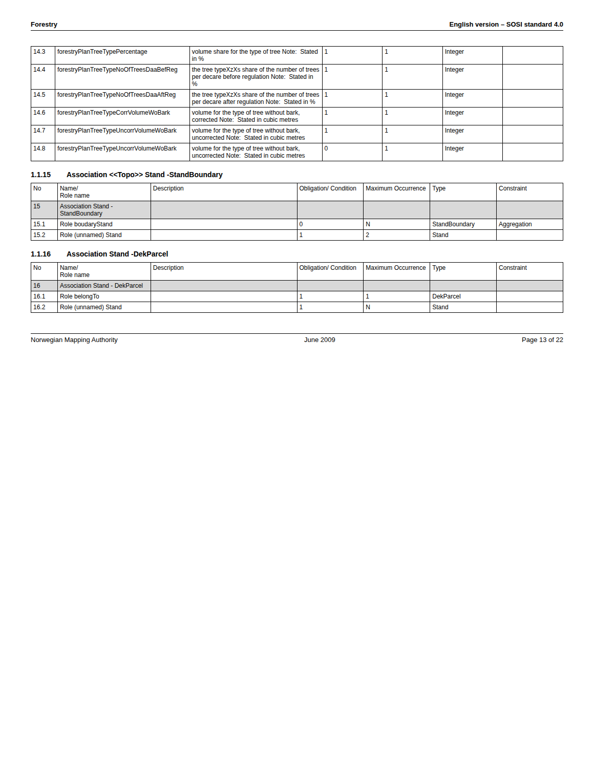Forestry English version – SOSI standard 4.0
| 14.3 | forestryPlanTreeTypePercentage | volume share for the type of tree Note: Stated in % | 1 | 1 | Integer | |
| 14.4 | forestryPlanTreeTypeNoOfTreesDaaBefReg | the tree typeXzXs share of the number of trees per decare before regulation Note: Stated in % | 1 | 1 | Integer | |
| 14.5 | forestryPlanTreeTypeNoOfTreesDaaAftReg | the tree typeXzXs share of the number of trees per decare after regulation Note: Stated in % | 1 | 1 | Integer | |
| 14.6 | forestryPlanTreeTypeCorrVolumeWoBark | volume for the type of tree without bark, corrected Note: Stated in cubic metres | 1 | 1 | Integer | |
| 14.7 | forestryPlanTreeTypeUncorrVolumeWoBark | volume for the type of tree without bark, uncorrected Note: Stated in cubic metres | 1 | 1 | Integer | |
| 14.8 | forestryPlanTreeTypeUncorrVolumeWoBark | volume for the type of tree without bark, uncorrected Note: Stated in cubic metres | 0 | 1 | Integer | |
1.1.15 Association <<Topo>> Stand -StandBoundary
| No | Name/ Role name | Description | Obligation/ Condition | Maximum Occurrence | Type | Constraint |
| --- | --- | --- | --- | --- | --- | --- |
| 15 | Association Stand - StandBoundary | | | | | |
| 15.1 | Role boudaryStand | | 0 | N | StandBoundary | Aggregation |
| 15.2 | Role (unnamed) Stand | | 1 | 2 | Stand | |
1.1.16 Association Stand -DekParcel
| No | Name/ Role name | Description | Obligation/ Condition | Maximum Occurrence | Type | Constraint |
| --- | --- | --- | --- | --- | --- | --- |
| 16 | Association Stand - DekParcel | | | | | |
| 16.1 | Role belongTo | | 1 | 1 | DekParcel | |
| 16.2 | Role (unnamed) Stand | | 1 | N | Stand | |
Norwegian Mapping Authority June 2009 Page 13 of 22